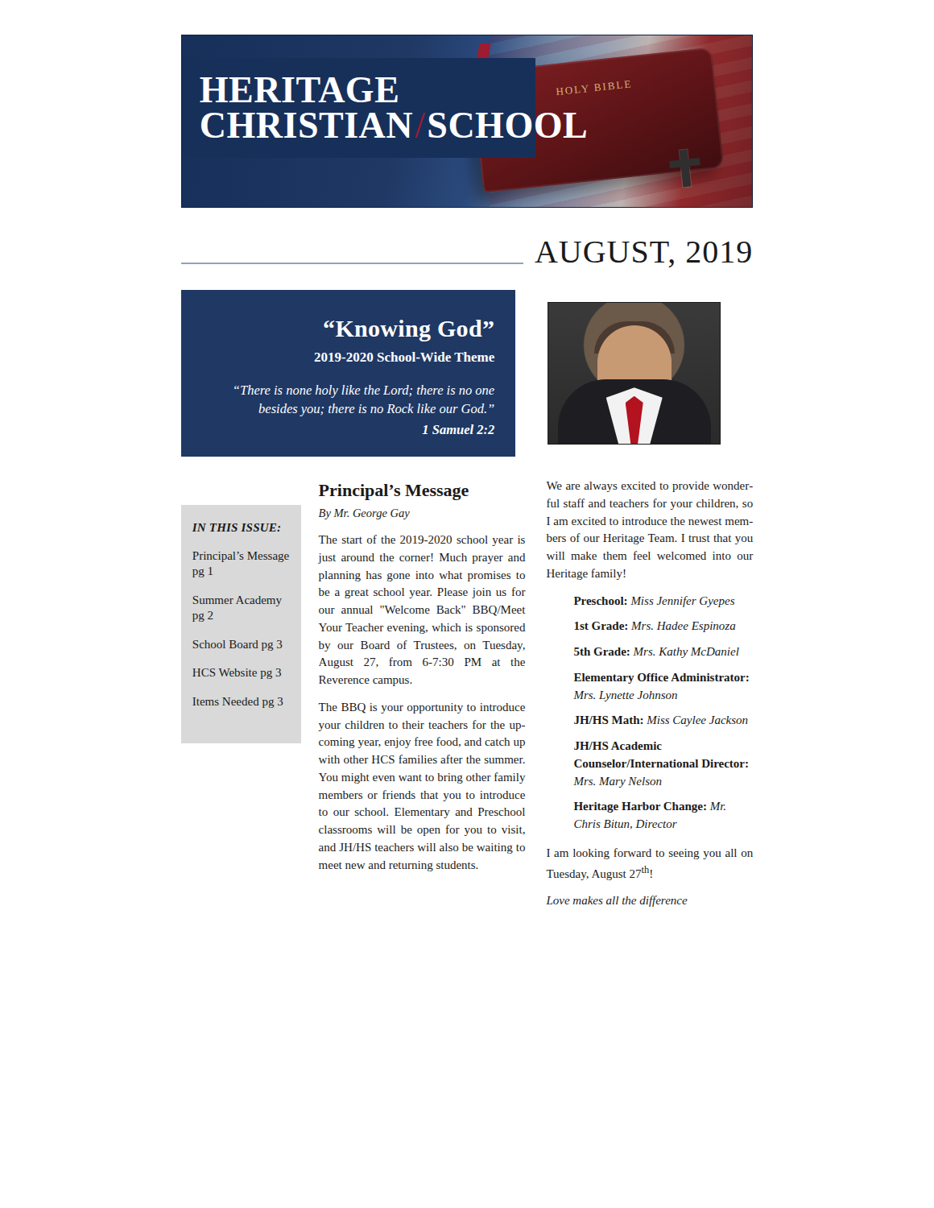HERITAGE CHRISTIAN/SCHOOL
AUGUST, 2019
“Knowing God”
2019-2020 School-Wide Theme
“There is none holy like the Lord; there is no one besides you; there is no Rock like our God.” 1 Samuel 2:2
IN THIS ISSUE:
Principal’s Message pg 1
Summer Academy pg 2
School Board pg 3
HCS Website pg 3
Items Needed pg 3
Principal’s Message
By Mr. George Gay
The start of the 2019-2020 school year is just around the corner! Much prayer and planning has gone into what promises to be a great school year. Please join us for our annual "Welcome Back" BBQ/Meet Your Teacher evening, which is sponsored by our Board of Trustees, on Tuesday, August 27, from 6-7:30 PM at the Reverence campus.
The BBQ is your opportunity to introduce your children to their teachers for the upcoming year, enjoy free food, and catch up with other HCS families after the summer. You might even want to bring other family members or friends that you to introduce to our school. Elementary and Preschool classrooms will be open for you to visit, and JH/HS teachers will also be waiting to meet new and returning students.
We are always excited to provide wonderful staff and teachers for your children, so I am excited to introduce the newest members of our Heritage Team. I trust that you will make them feel welcomed into our Heritage family!
Preschool: Miss Jennifer Gyepes
1st Grade: Mrs. Hadee Espinoza
5th Grade: Mrs. Kathy McDaniel
Elementary Office Administrator:
Mrs. Lynette Johnson
JH/HS Math: Miss Caylee Jackson
JH/HS Academic Counselor/International Director: Mrs. Mary Nelson
Heritage Harbor Change: Mr. Chris Bitun, Director
I am looking forward to seeing you all on Tuesday, August 27th!
Love makes all the difference